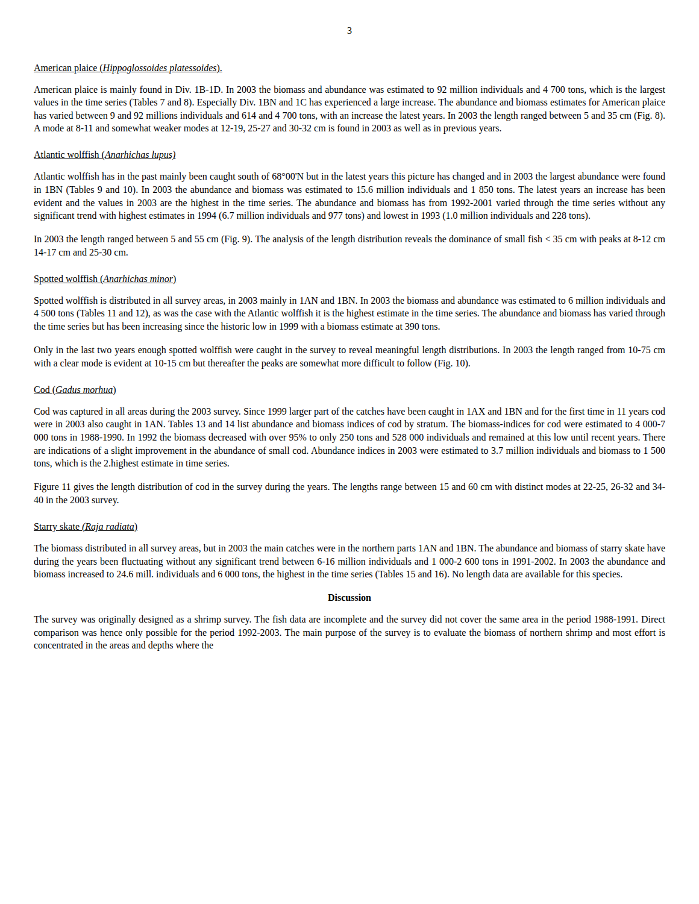3
American plaice (Hippoglossoides platessoides).
American plaice is mainly found in Div. 1B-1D. In 2003 the biomass and abundance was estimated to 92 million individuals and 4 700 tons, which is the largest values in the time series (Tables 7 and 8). Especially Div. 1BN and 1C has experienced a large increase. The abundance and biomass estimates for American plaice has varied between 9 and 92 millions individuals and 614 and 4 700 tons, with an increase the latest years. In 2003 the length ranged between 5 and 35 cm (Fig. 8). A mode at 8-11 and somewhat weaker modes at 12-19, 25-27 and 30-32 cm is found in 2003 as well as in previous years.
Atlantic wolffish (Anarhichas lupus)
Atlantic wolffish has in the past mainly been caught south of 68°00'N but in the latest years this picture has changed and in 2003 the largest abundance were found in 1BN (Tables 9 and 10). In 2003 the abundance and biomass was estimated to 15.6 million individuals and 1 850 tons. The latest years an increase has been evident and the values in 2003 are the highest in the time series. The abundance and biomass has from 1992-2001 varied through the time series without any significant trend with highest estimates in 1994 (6.7 million individuals and 977 tons) and lowest in 1993 (1.0 million individuals and 228 tons).
In 2003 the length ranged between 5 and 55 cm (Fig. 9). The analysis of the length distribution reveals the dominance of small fish < 35 cm with peaks at 8-12 cm 14-17 cm and 25-30 cm.
Spotted wolffish (Anarhichas minor)
Spotted wolffish is distributed in all survey areas, in 2003 mainly in 1AN and 1BN. In 2003 the biomass and abundance was estimated to 6 million individuals and 4 500 tons (Tables 11 and 12), as was the case with the Atlantic wolffish it is the highest estimate in the time series. The abundance and biomass has varied through the time series but has been increasing since the historic low in 1999 with a biomass estimate at 390 tons.
Only in the last two years enough spotted wolffish were caught in the survey to reveal meaningful length distributions. In 2003 the length ranged from 10-75 cm with a clear mode is evident at 10-15 cm but thereafter the peaks are somewhat more difficult to follow (Fig. 10).
Cod (Gadus morhua)
Cod was captured in all areas during the 2003 survey. Since 1999 larger part of the catches have been caught in 1AX and 1BN and for the first time in 11 years cod were in 2003 also caught in 1AN. Tables 13 and 14 list abundance and biomass indices of cod by stratum. The biomass-indices for cod were estimated to 4 000-7 000 tons in 1988-1990. In 1992 the biomass decreased with over 95% to only 250 tons and 528 000 individuals and remained at this low until recent years. There are indications of a slight improvement in the abundance of small cod. Abundance indices in 2003 were estimated to 3.7 million individuals and biomass to 1 500 tons, which is the 2.highest estimate in time series.
Figure 11 gives the length distribution of cod in the survey during the years. The lengths range between 15 and 60 cm with distinct modes at 22-25, 26-32 and 34-40 in the 2003 survey.
Starry skate (Raja radiata)
The biomass distributed in all survey areas, but in 2003 the main catches were in the northern parts 1AN and 1BN. The abundance and biomass of starry skate have during the years been fluctuating without any significant trend between 6-16 million individuals and 1 000-2 600 tons in 1991-2002. In 2003 the abundance and biomass increased to 24.6 mill. individuals and 6 000 tons, the highest in the time series (Tables 15 and 16). No length data are available for this species.
Discussion
The survey was originally designed as a shrimp survey. The fish data are incomplete and the survey did not cover the same area in the period 1988-1991. Direct comparison was hence only possible for the period 1992-2003. The main purpose of the survey is to evaluate the biomass of northern shrimp and most effort is concentrated in the areas and depths where the